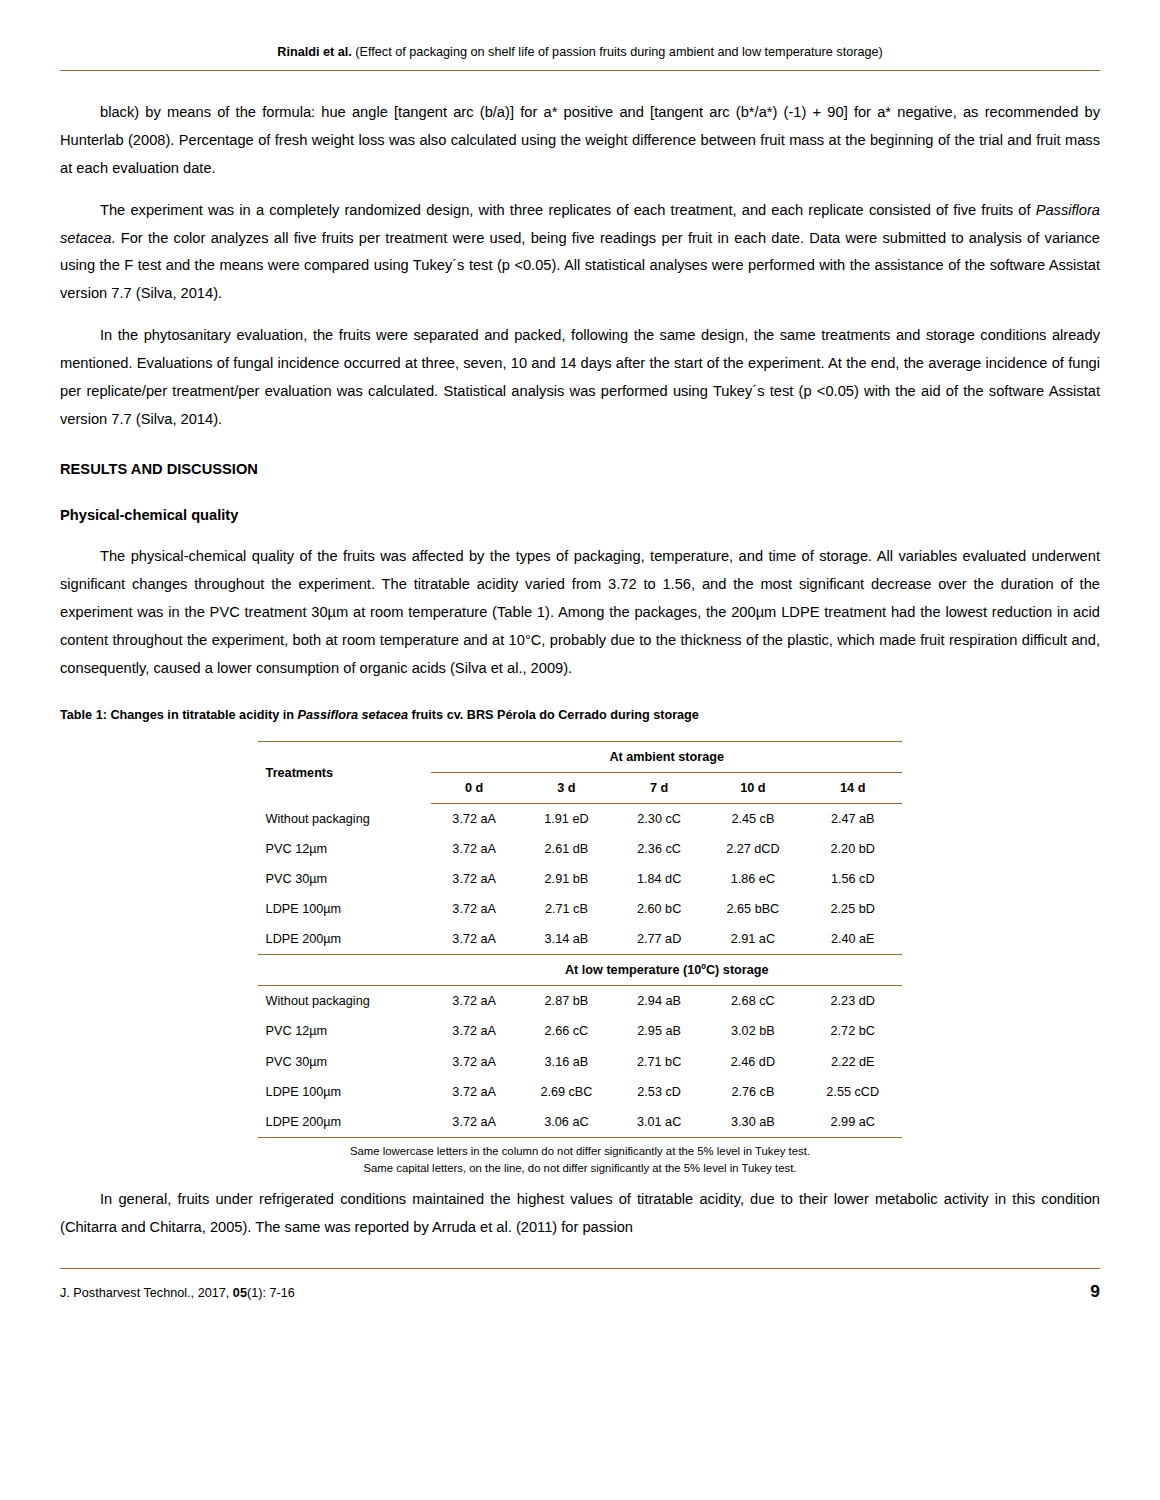Rinaldi et al. (Effect of packaging on shelf life of passion fruits during ambient and low temperature storage)
black) by means of the formula: hue angle [tangent arc (b/a)] for a* positive and [tangent arc (b*/a*) (-1) + 90] for a* negative, as recommended by Hunterlab (2008). Percentage of fresh weight loss was also calculated using the weight difference between fruit mass at the beginning of the trial and fruit mass at each evaluation date.
The experiment was in a completely randomized design, with three replicates of each treatment, and each replicate consisted of five fruits of Passiflora setacea. For the color analyzes all five fruits per treatment were used, being five readings per fruit in each date. Data were submitted to analysis of variance using the F test and the means were compared using Tukey´s test (p <0.05). All statistical analyses were performed with the assistance of the software Assistat version 7.7 (Silva, 2014).
In the phytosanitary evaluation, the fruits were separated and packed, following the same design, the same treatments and storage conditions already mentioned. Evaluations of fungal incidence occurred at three, seven, 10 and 14 days after the start of the experiment. At the end, the average incidence of fungi per replicate/per treatment/per evaluation was calculated. Statistical analysis was performed using Tukey´s test (p <0.05) with the aid of the software Assistat version 7.7 (Silva, 2014).
RESULTS AND DISCUSSION
Physical-chemical quality
The physical-chemical quality of the fruits was affected by the types of packaging, temperature, and time of storage. All variables evaluated underwent significant changes throughout the experiment. The titratable acidity varied from 3.72 to 1.56, and the most significant decrease over the duration of the experiment was in the PVC treatment 30µm at room temperature (Table 1). Among the packages, the 200µm LDPE treatment had the lowest reduction in acid content throughout the experiment, both at room temperature and at 10°C, probably due to the thickness of the plastic, which made fruit respiration difficult and, consequently, caused a lower consumption of organic acids (Silva et al., 2009).
Table 1: Changes in titratable acidity in Passiflora setacea fruits cv. BRS Pérola do Cerrado during storage
| Treatments | At ambient storage |
| --- | --- |
| 0 d | 3 d | 7 d | 10 d | 14 d |
| Without packaging | 3.72 aA | 1.91 eD | 2.30 cC | 2.45 cB | 2.47 aB |
| PVC 12µm | 3.72 aA | 2.61 dB | 2.36 cC | 2.27 dCD | 2.20 bD |
| PVC 30µm | 3.72 aA | 2.91 bB | 1.84 dC | 1.86 eC | 1.56 cD |
| LDPE 100µm | 3.72 aA | 2.71 cB | 2.60 bC | 2.65 bBC | 2.25 bD |
| LDPE 200µm | 3.72 aA | 3.14 aB | 2.77 aD | 2.91 aC | 2.40 aE |
| | At low temperature (10ºC) storage |
| Without packaging | 3.72 aA | 2.87 bB | 2.94 aB | 2.68 cC | 2.23 dD |
| PVC 12µm | 3.72 aA | 2.66 cC | 2.95 aB | 3.02 bB | 2.72 bC |
| PVC 30µm | 3.72 aA | 3.16 aB | 2.71 bC | 2.46 dD | 2.22 dE |
| LDPE 100µm | 3.72 aA | 2.69 cBC | 2.53 cD | 2.76 cB | 2.55 cCD |
| LDPE 200µm | 3.72 aA | 3.06 aC | 3.01 aC | 3.30 aB | 2.99 aC |
Same lowercase letters in the column do not differ significantly at the 5% level in Tukey test.
Same capital letters, on the line, do not differ significantly at the 5% level in Tukey test.
In general, fruits under refrigerated conditions maintained the highest values of titratable acidity, due to their lower metabolic activity in this condition (Chitarra and Chitarra, 2005). The same was reported by Arruda et al. (2011) for passion
J. Postharvest Technol., 2017, 05(1): 7-16 9